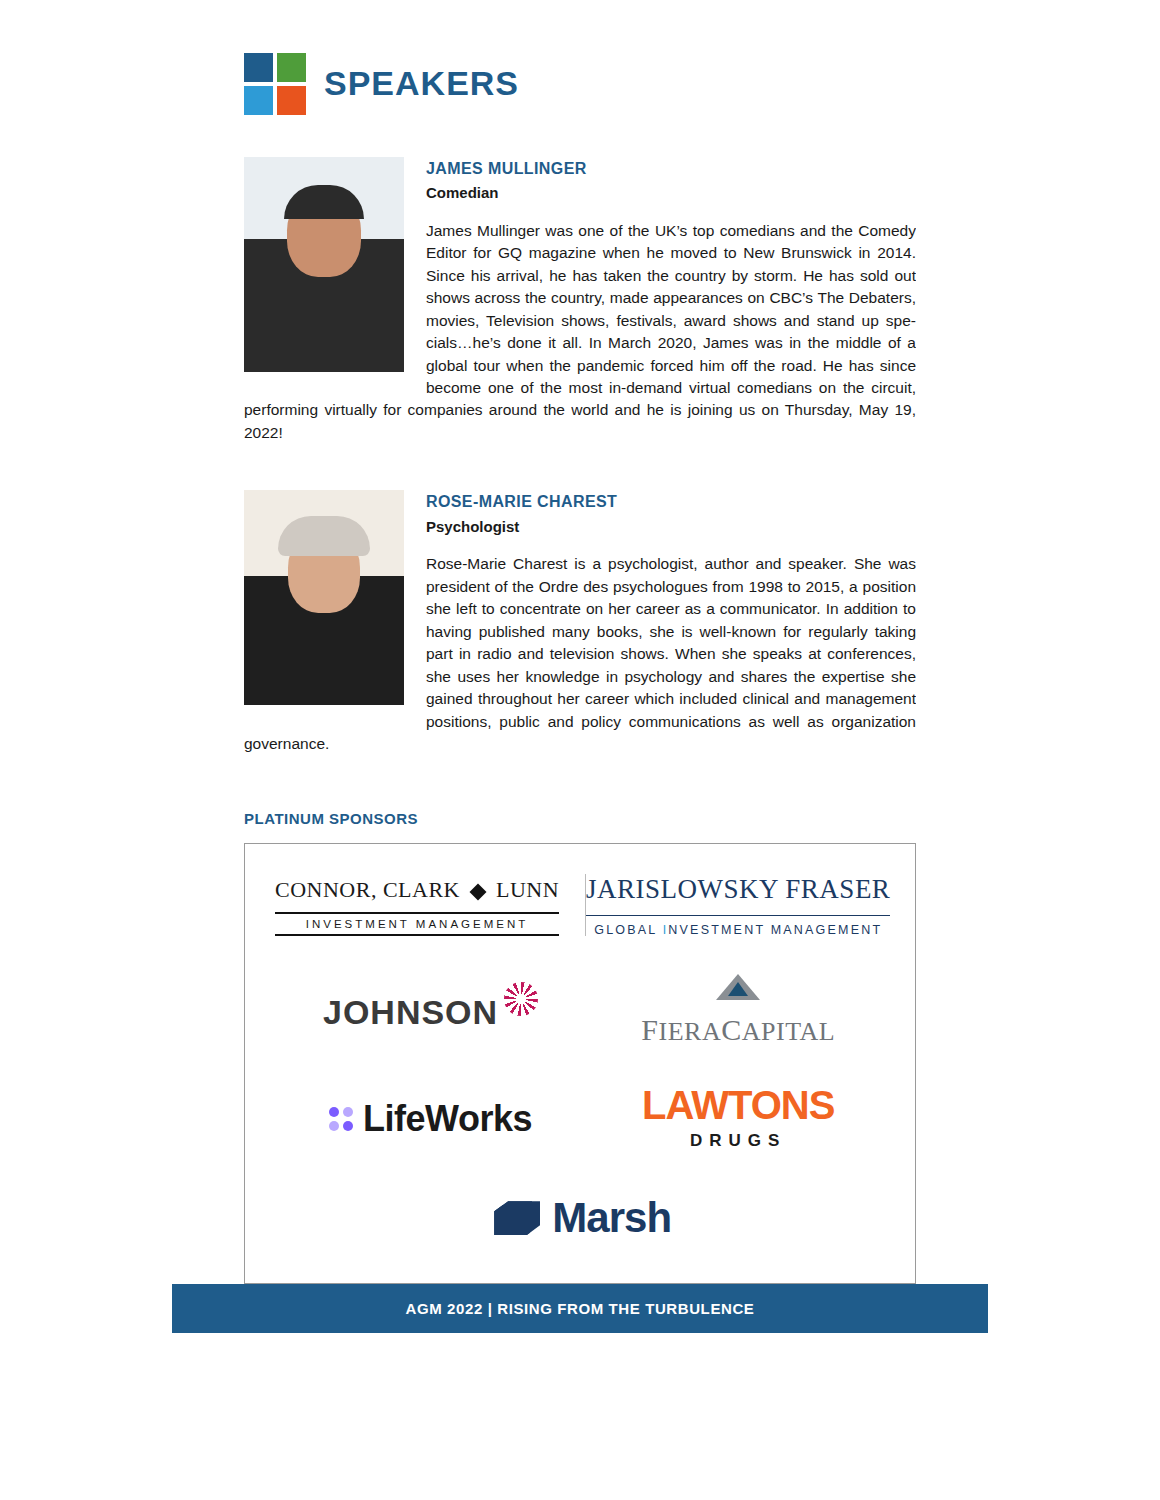SPEAKERS
JAMES MULLINGER
Comedian
James Mullinger was one of the UK’s top comedians and the Comedy Editor for GQ magazine when he moved to New Brunswick in 2014. Since his arrival, he has taken the country by storm. He has sold out shows across the country, made appearances on CBC’s The Debaters, movies, Television shows, festivals, award shows and stand up specials…he’s done it all. In March 2020, James was in the middle of a global tour when the pandemic forced him off the road. He has since become one of the most in-demand virtual comedians on the circuit, performing virtually for companies around the world and he is joining us on Thursday, May 19, 2022!
ROSE-MARIE CHAREST
Psychologist
Rose-Marie Charest is a psychologist, author and speaker. She was president of the Ordre des psychologues from 1998 to 2015, a position she left to concentrate on her career as a communicator. In addition to having published many books, she is well-known for regularly taking part in radio and television shows. When she speaks at conferences, she uses her knowledge in psychology and shares the expertise she gained throughout her career which included clinical and management positions, public and policy communications as well as organization governance.
PLATINUM SPONSORS
CONNOR, CLARK LUNN
INVESTMENT MANAGEMENT
JARISLOWSKY FRASER
GLOBAL INVESTMENT MANAGEMENT
JOHNSON
FIERACAPITAL
LifeWorks
LAWTONS
DRUGS
Marsh
AGM 2022 | RISING FROM THE TURBULENCE